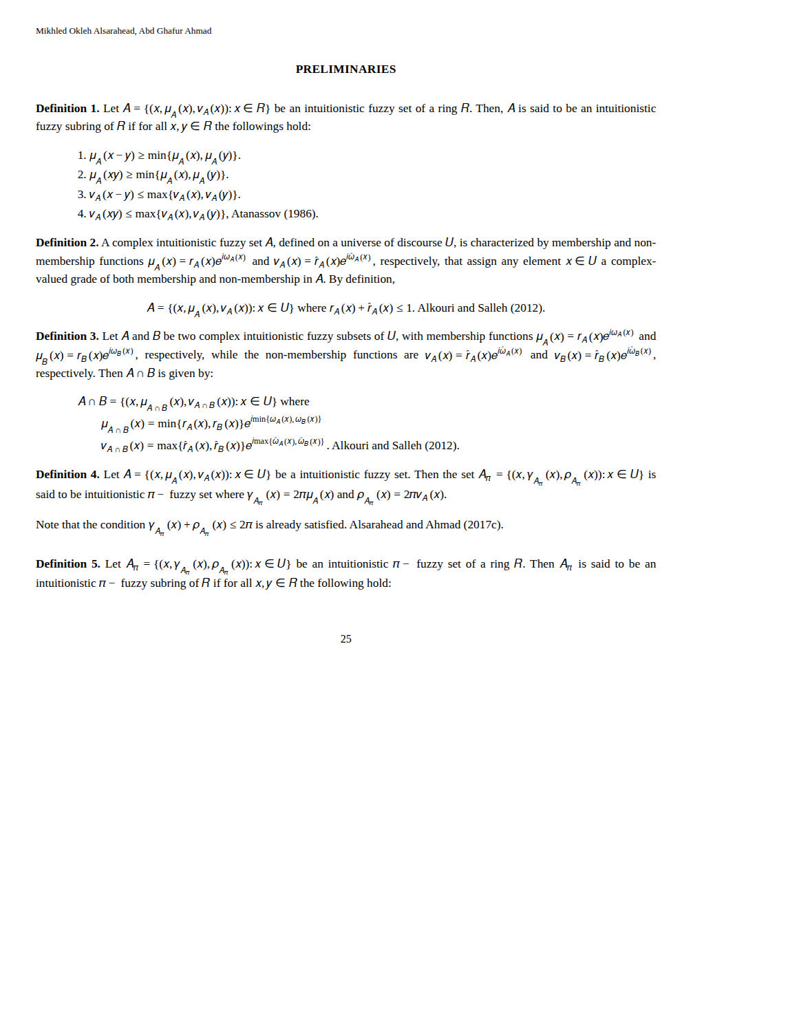Mikhled Okleh Alsarahead, Abd Ghafur Ahmad
PRELIMINARIES
Definition 1. Let A={(x,μA(x),νA(x)):x∈R} be an intuitionistic fuzzy set of a ring R. Then, A is said to be an intuitionistic fuzzy subring of R if for all x,y∈R the followings hold:
μA(x−y)≥min{μA(x),μA(y)}.
μA(xy)≥min{μA(x),μA(y)}.
νA(x−y)≤max{νA(x),νA(y)}.
νA(xy)≤max{νA(x),νA(y)}, Atanassov (1986).
Definition 2. A complex intuitionistic fuzzy set A, defined on a universe of discourse U, is characterized by membership and non-membership functions μA(x)=rA(x)eiωA(x) and νA(x)=r̂A(x)eiω̂A(x), respectively, that assign any element x∈U a complex-valued grade of both membership and non-membership in A. By definition,
A={(x,μA(x),νA(x)):x∈U} where rA(x)+r̂A(x)≤1. Alkouri and Salleh (2012).
Definition 3. Let A and B be two complex intuitionistic fuzzy subsets of U, with membership functions μA(x)=rA(x)eiωA(x) and μB(x)=rB(x)eiωB(x), respectively, while the non-membership functions are νA(x)=r̂A(x)eiω̂A(x) and νB(x)=r̂B(x)eiω̂B(x), respectively. Then A∩B is given by:
A∩B={(x,μA∩B(x),νA∩B(x)):x∈U} where
μA∩B(x)=min{rA(x),rB(x)}eimin{ωA(x),ωB(x)}
νA∩B(x)=max{r̂A(x),r̂B(x)}eimax{ω̂A(x),ω̂B(x)}. Alkouri and Salleh (2012).
Definition 4. Let A={(x,μA(x),νA(x)):x∈U} be a intuitionistic fuzzy set. Then the set Aπ={(x,γAπ(x),ρAπ(x)):x∈U} is said to be intuitionistic π− fuzzy set where γAπ(x)=2πμA(x) and ρAπ(x)=2πνA(x).
Note that the condition γAπ(x)+ρAπ(x)≤2π is already satisfied. Alsarahead and Ahmad (2017c).
Definition 5. Let Aπ={(x,γAπ(x),ρAπ(x)):x∈U} be an intuitionistic π− fuzzy set of a ring R. Then Aπ is said to be an intuitionistic π− fuzzy subring of R if for all x,y∈R the following hold:
25